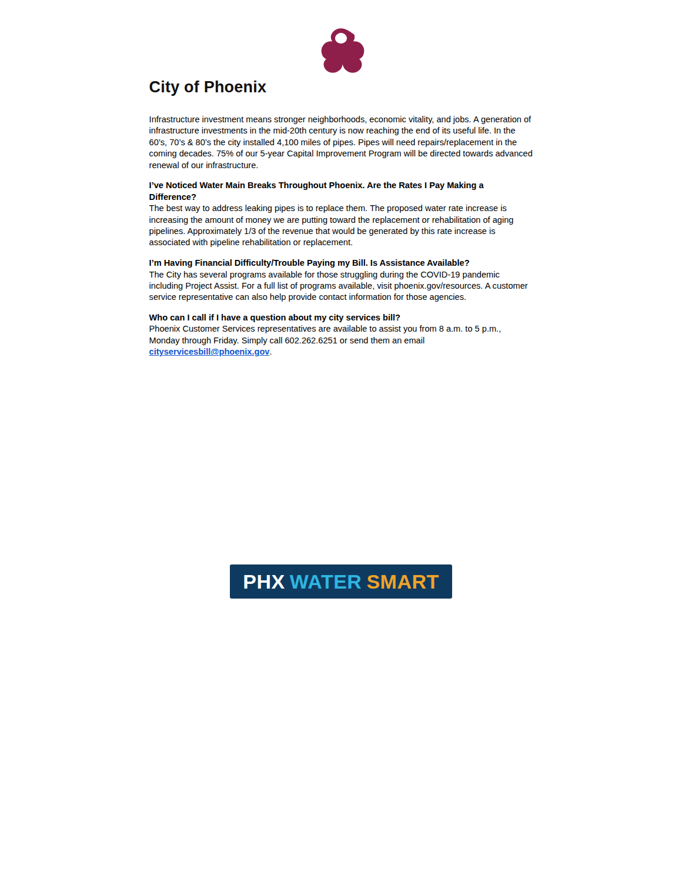City of Phoenix
Infrastructure investment means stronger neighborhoods, economic vitality, and jobs. A generation of infrastructure investments in the mid-20th century is now reaching the end of its useful life. In the 60’s, 70’s & 80’s the city installed 4,100 miles of pipes. Pipes will need repairs/replacement in the coming decades. 75% of our 5-year Capital Improvement Program will be directed towards advanced renewal of our infrastructure.
I’ve Noticed Water Main Breaks Throughout Phoenix. Are the Rates I Pay Making a Difference?
The best way to address leaking pipes is to replace them. The proposed water rate increase is increasing the amount of money we are putting toward the replacement or rehabilitation of aging pipelines. Approximately 1/3 of the revenue that would be generated by this rate increase is associated with pipeline rehabilitation or replacement.
I’m Having Financial Difficulty/Trouble Paying my Bill. Is Assistance Available?
The City has several programs available for those struggling during the COVID-19 pandemic including Project Assist. For a full list of programs available, visit phoenix.gov/resources. A customer service representative can also help provide contact information for those agencies.
Who can I call if I have a question about my city services bill?
Phoenix Customer Services representatives are available to assist you from 8 a.m. to 5 p.m., Monday through Friday. Simply call 602.262.6251 or send them an email cityservicesbill@phoenix.gov.
PHX WATER SMART